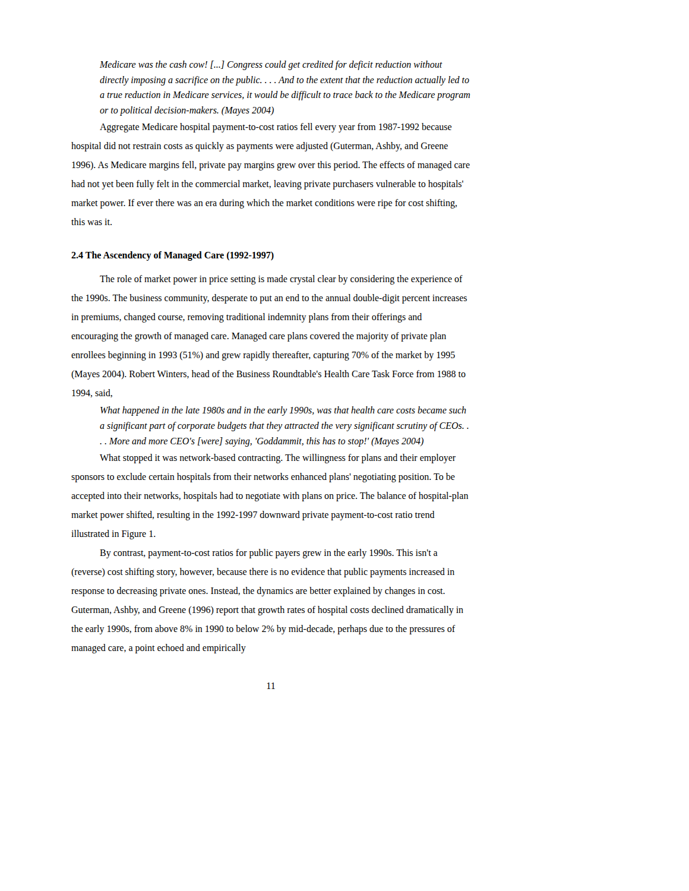Medicare was the cash cow! [...] Congress could get credited for deficit reduction without directly imposing a sacrifice on the public. . . . And to the extent that the reduction actually led to a true reduction in Medicare services, it would be difficult to trace back to the Medicare program or to political decision-makers. (Mayes 2004)
Aggregate Medicare hospital payment-to-cost ratios fell every year from 1987-1992 because hospital did not restrain costs as quickly as payments were adjusted (Guterman, Ashby, and Greene 1996). As Medicare margins fell, private pay margins grew over this period. The effects of managed care had not yet been fully felt in the commercial market, leaving private purchasers vulnerable to hospitals' market power. If ever there was an era during which the market conditions were ripe for cost shifting, this was it.
2.4 The Ascendency of Managed Care (1992-1997)
The role of market power in price setting is made crystal clear by considering the experience of the 1990s. The business community, desperate to put an end to the annual double-digit percent increases in premiums, changed course, removing traditional indemnity plans from their offerings and encouraging the growth of managed care. Managed care plans covered the majority of private plan enrollees beginning in 1993 (51%) and grew rapidly thereafter, capturing 70% of the market by 1995 (Mayes 2004). Robert Winters, head of the Business Roundtable's Health Care Task Force from 1988 to 1994, said,
What happened in the late 1980s and in the early 1990s, was that health care costs became such a significant part of corporate budgets that they attracted the very significant scrutiny of CEOs. . . . More and more CEO's [were] saying, 'Goddammit, this has to stop!' (Mayes 2004)
What stopped it was network-based contracting. The willingness for plans and their employer sponsors to exclude certain hospitals from their networks enhanced plans' negotiating position. To be accepted into their networks, hospitals had to negotiate with plans on price. The balance of hospital-plan market power shifted, resulting in the 1992-1997 downward private payment-to-cost ratio trend illustrated in Figure 1.
By contrast, payment-to-cost ratios for public payers grew in the early 1990s. This isn't a (reverse) cost shifting story, however, because there is no evidence that public payments increased in response to decreasing private ones. Instead, the dynamics are better explained by changes in cost. Guterman, Ashby, and Greene (1996) report that growth rates of hospital costs declined dramatically in the early 1990s, from above 8% in 1990 to below 2% by mid-decade, perhaps due to the pressures of managed care, a point echoed and empirically
11